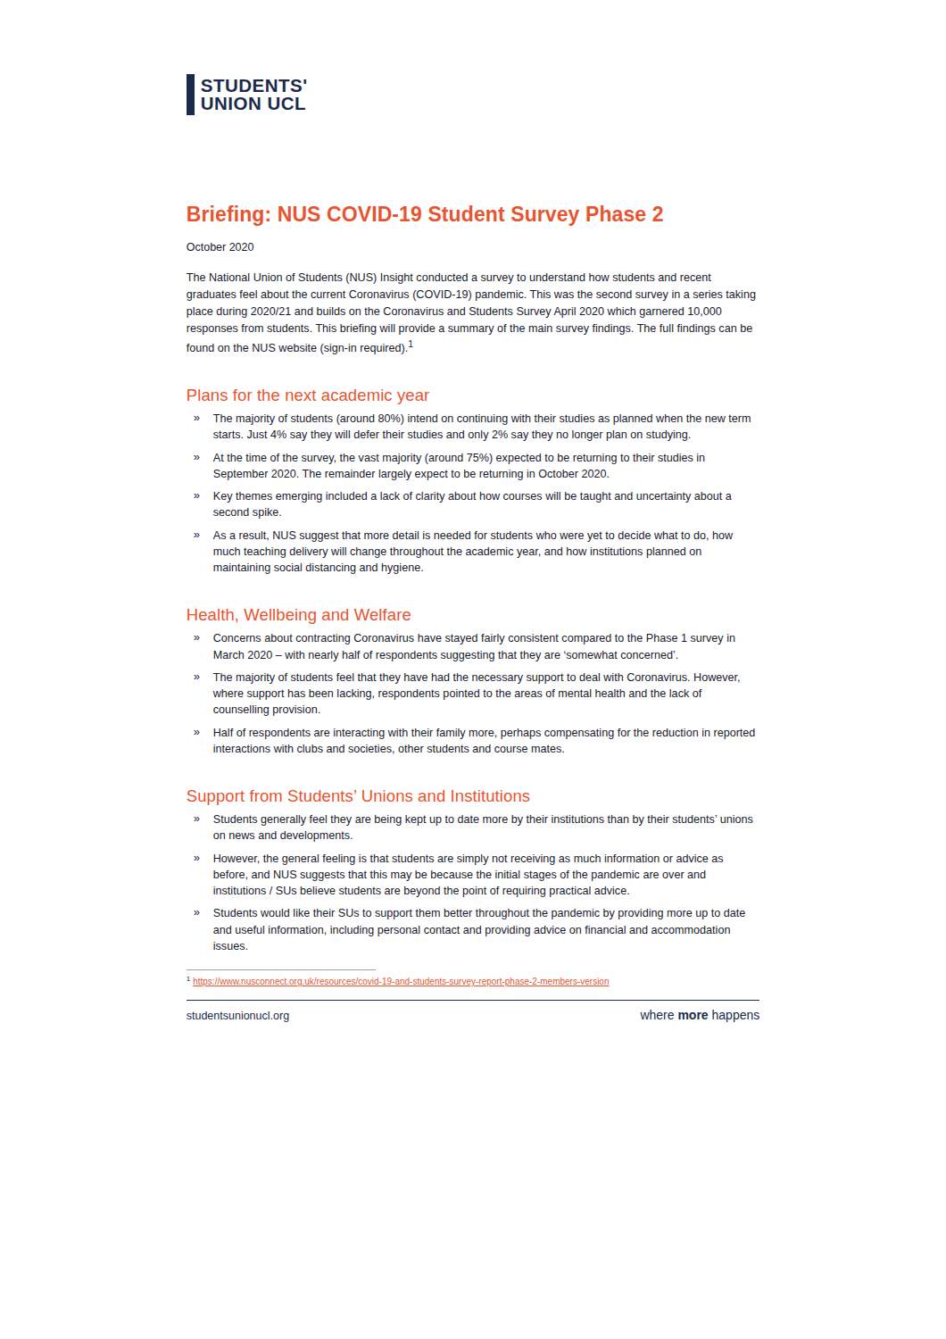Students' Union UCL
Briefing: NUS COVID-19 Student Survey Phase 2
October 2020
The National Union of Students (NUS) Insight conducted a survey to understand how students and recent graduates feel about the current Coronavirus (COVID-19) pandemic. This was the second survey in a series taking place during 2020/21 and builds on the Coronavirus and Students Survey April 2020 which garnered 10,000 responses from students. This briefing will provide a summary of the main survey findings. The full findings can be found on the NUS website (sign-in required).1
Plans for the next academic year
The majority of students (around 80%) intend on continuing with their studies as planned when the new term starts. Just 4% say they will defer their studies and only 2% say they no longer plan on studying.
At the time of the survey, the vast majority (around 75%) expected to be returning to their studies in September 2020. The remainder largely expect to be returning in October 2020.
Key themes emerging included a lack of clarity about how courses will be taught and uncertainty about a second spike.
As a result, NUS suggest that more detail is needed for students who were yet to decide what to do, how much teaching delivery will change throughout the academic year, and how institutions planned on maintaining social distancing and hygiene.
Health, Wellbeing and Welfare
Concerns about contracting Coronavirus have stayed fairly consistent compared to the Phase 1 survey in March 2020 – with nearly half of respondents suggesting that they are ‘somewhat concerned’.
The majority of students feel that they have had the necessary support to deal with Coronavirus. However, where support has been lacking, respondents pointed to the areas of mental health and the lack of counselling provision.
Half of respondents are interacting with their family more, perhaps compensating for the reduction in reported interactions with clubs and societies, other students and course mates.
Support from Students’ Unions and Institutions
Students generally feel they are being kept up to date more by their institutions than by their students’ unions on news and developments.
However, the general feeling is that students are simply not receiving as much information or advice as before, and NUS suggests that this may be because the initial stages of the pandemic are over and institutions / SUs believe students are beyond the point of requiring practical advice.
Students would like their SUs to support them better throughout the pandemic by providing more up to date and useful information, including personal contact and providing advice on financial and accommodation issues.
1https://www.nusconnect.org.uk/resources/covid-19-and-students-survey-report-phase-2-members-version
studentsunionucl.org where more happens